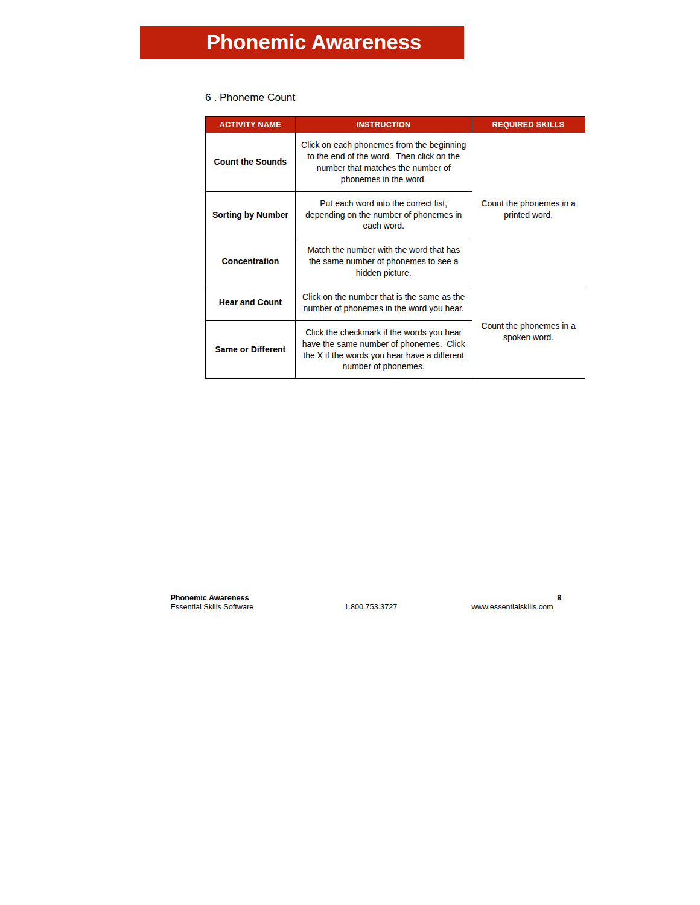Phonemic Awareness
6 . Phoneme Count
| ACTIVITY NAME | INSTRUCTION | REQUIRED SKILLS |
| --- | --- | --- |
| Count the Sounds | Click on each phonemes from the beginning to the end of the word. Then click on the number that matches the number of phonemes in the word. | Count the phonemes in a printed word. |
| Sorting by Number | Put each word into the correct list, depending on the number of phonemes in each word. |
| Concentration | Match the number with the word that has the same number of phonemes to see a hidden picture. |
| Hear and Count | Click on the number that is the same as the number of phonemes in the word you hear. | Count the phonemes in a spoken word. |
| Same or Different | Click the checkmark if the words you hear have the same number of phonemes. Click the X if the words you hear have a different number of phonemes. |
Phonemic Awareness
8
Essential Skills Software
1.800.753.3727
www.essentialskills.com